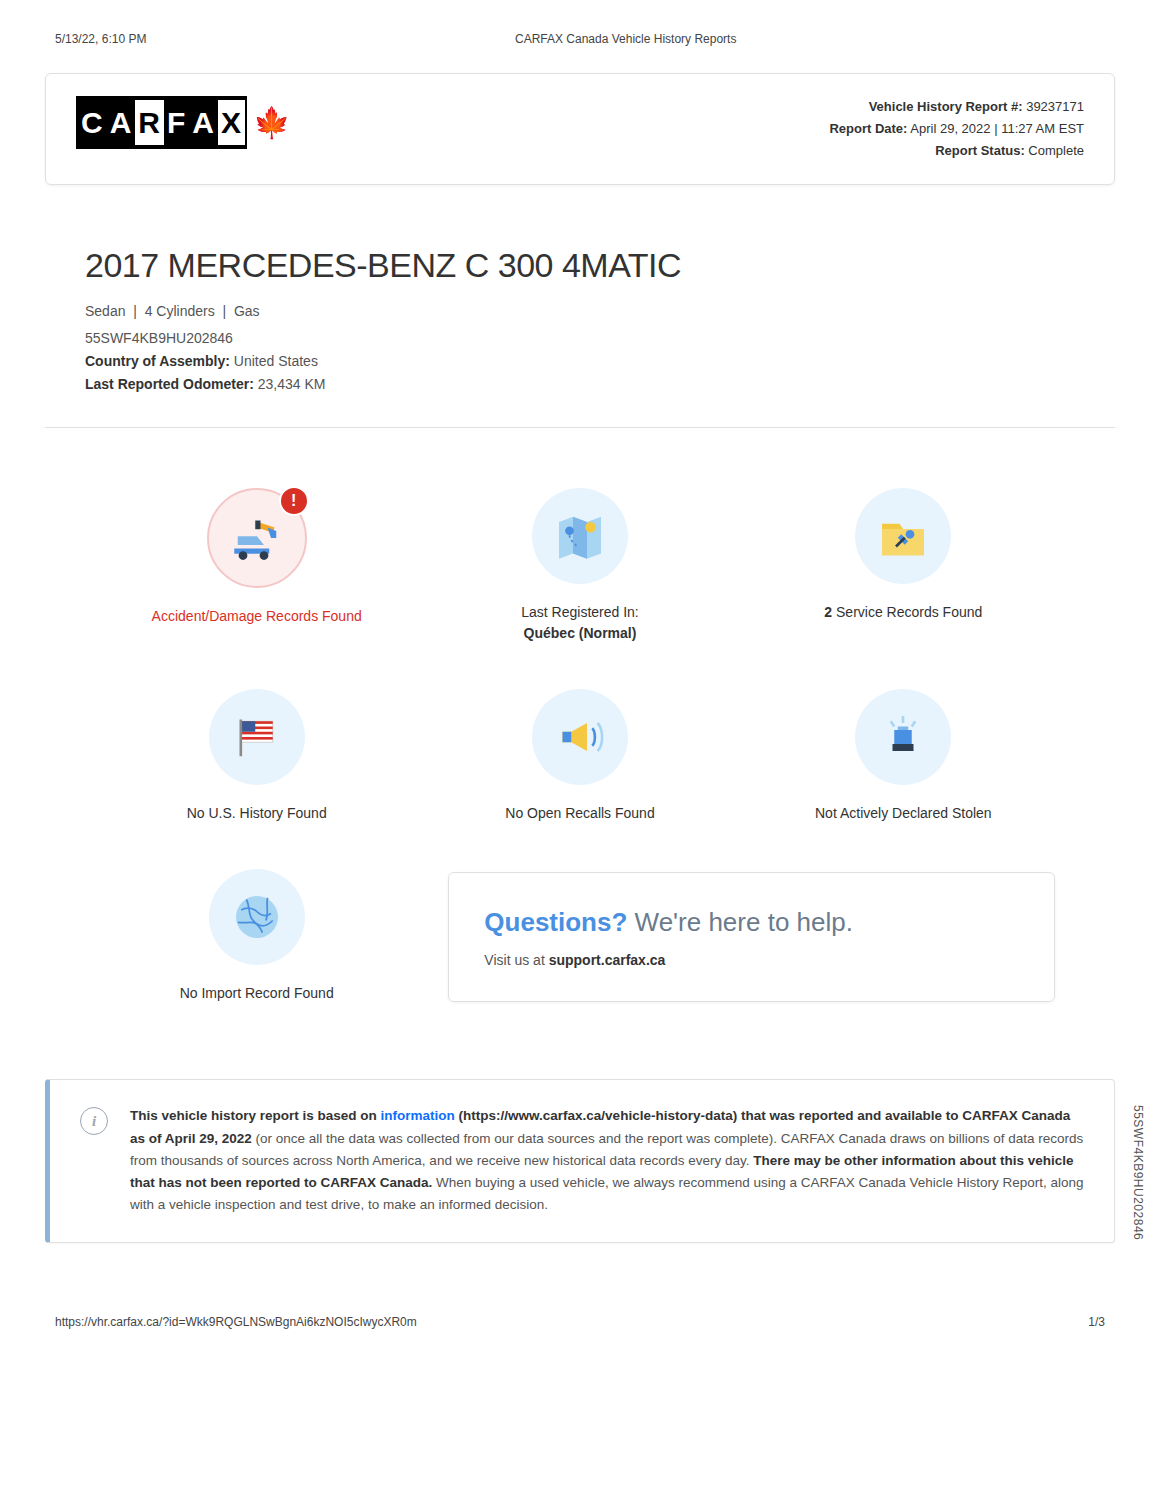5/13/22, 6:10 PM
CARFAX Canada Vehicle History Reports
CARFAX
🍁
Vehicle History Report #: 39237171
Report Date: April 29, 2022 | 11:27 AM EST
Report Status: Complete
2017 MERCEDES-BENZ C 300 4MATIC
Sedan | 4 Cylinders | Gas
55SWF4KB9HU202846
Country of Assembly: United States
Last Reported Odometer: 23,434 KM
!
Accident/Damage Records Found
Last Registered In:
Québec (Normal)
2 Service Records Found
No U.S. History Found
No Open Recalls Found
Not Actively Declared Stolen
No Import Record Found
Questions? We're here to help.
Visit us at support.carfax.ca
i
This vehicle history report is based on information (https://www.carfax.ca/vehicle-history-data) that was reported and available to CARFAX Canada as of April 29, 2022 (or once all the data was collected from our data sources and the report was complete). CARFAX Canada draws on billions of data records from thousands of sources across North America, and we receive new historical data records every day. There may be other information about this vehicle that has not been reported to CARFAX Canada. When buying a used vehicle, we always recommend using a CARFAX Canada Vehicle History Report, along with a vehicle inspection and test drive, to make an informed decision.
55SWF4KB9HU202846
https://vhr.carfax.ca/?id=Wkk9RQGLNSwBgnAi6kzNOI5cIwycXR0m
1/3